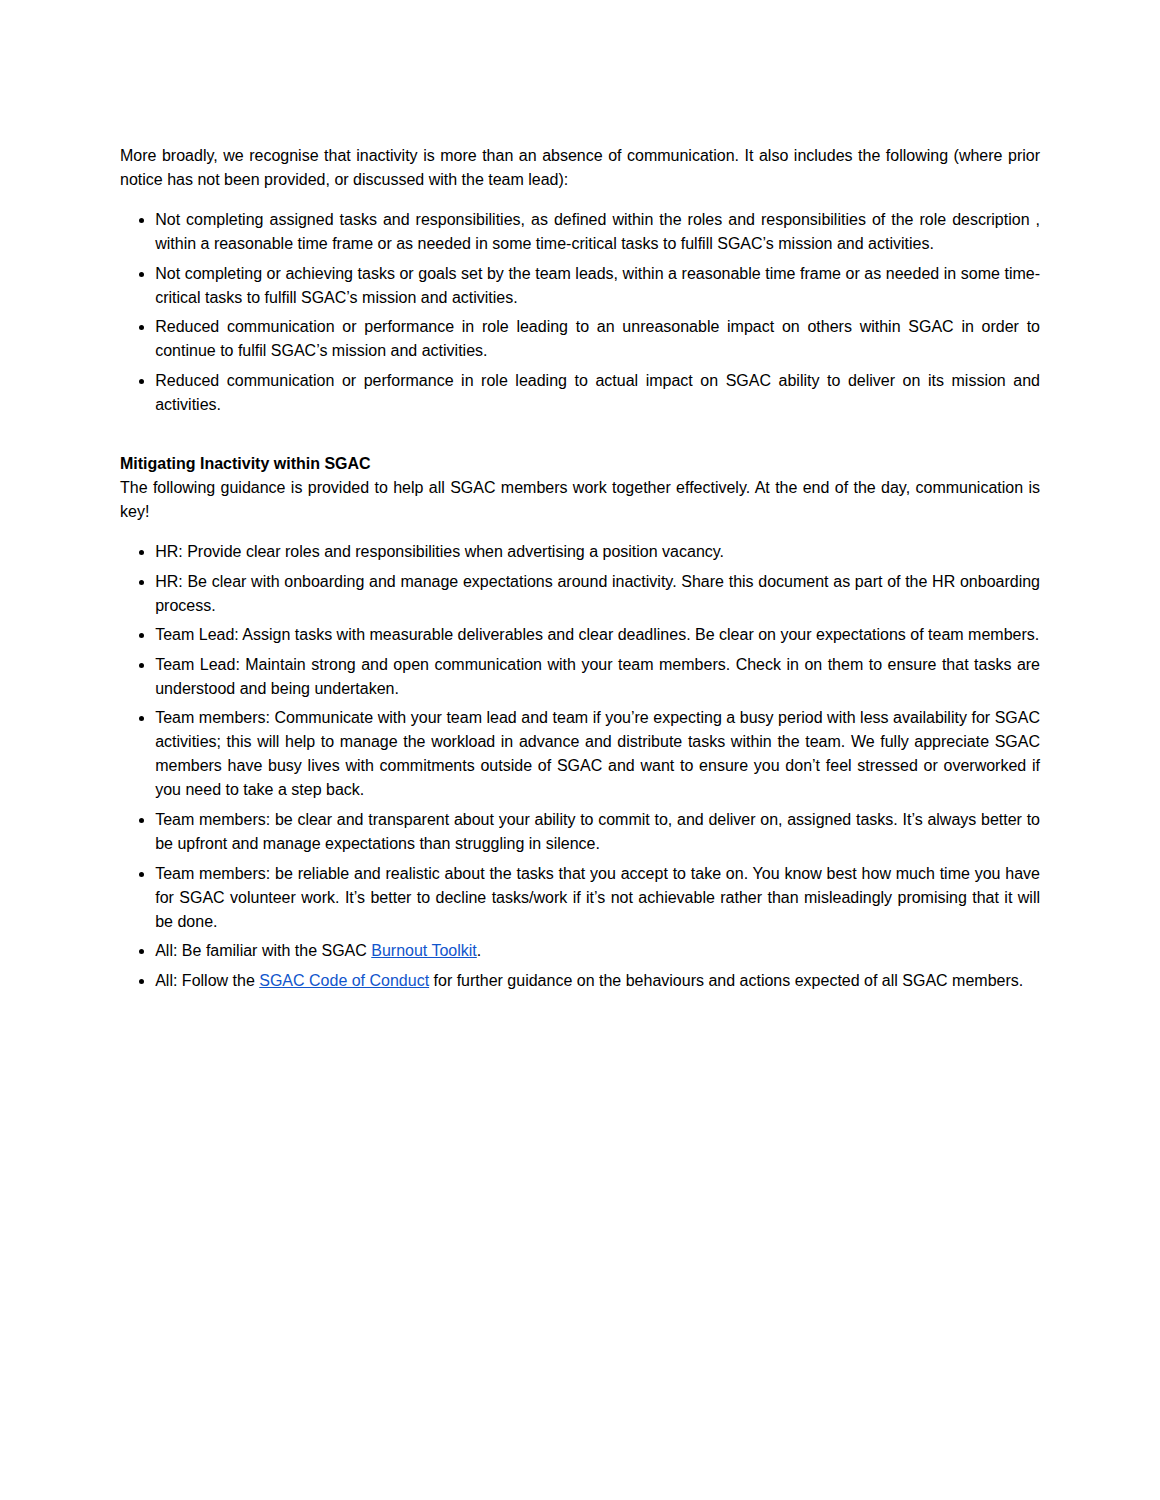More broadly, we recognise that inactivity is more than an absence of communication. It also includes the following (where prior notice has not been provided, or discussed with the team lead):
Not completing assigned tasks and responsibilities, as defined within the roles and responsibilities of the role description , within a reasonable time frame or as needed in some time-critical tasks to fulfill SGAC’s mission and activities.
Not completing or achieving tasks or goals set by the team leads, within a reasonable time frame or as needed in some time-critical tasks to fulfill SGAC’s mission and activities.
Reduced communication or performance in role leading to an unreasonable impact on others within SGAC in order to continue to fulfil SGAC’s mission and activities.
Reduced communication or performance in role leading to actual impact on SGAC ability to deliver on its mission and activities.
Mitigating Inactivity within SGAC
The following guidance is provided to help all SGAC members work together effectively. At the end of the day, communication is key!
HR: Provide clear roles and responsibilities when advertising a position vacancy.
HR: Be clear with onboarding and manage expectations around inactivity. Share this document as part of the HR onboarding process.
Team Lead: Assign tasks with measurable deliverables and clear deadlines. Be clear on your expectations of team members.
Team Lead: Maintain strong and open communication with your team members. Check in on them to ensure that tasks are understood and being undertaken.
Team members: Communicate with your team lead and team if you’re expecting a busy period with less availability for SGAC activities; this will help to manage the workload in advance and distribute tasks within the team. We fully appreciate SGAC members have busy lives with commitments outside of SGAC and want to ensure you don’t feel stressed or overworked if you need to take a step back.
Team members: be clear and transparent about your ability to commit to, and deliver on, assigned tasks. It’s always better to be upfront and manage expectations than struggling in silence.
Team members: be reliable and realistic about the tasks that you accept to take on. You know best how much time you have for SGAC volunteer work. It’s better to decline tasks/work if it’s not achievable rather than misleadingly promising that it will be done.
All: Be familiar with the SGAC Burnout Toolkit.
All: Follow the SGAC Code of Conduct for further guidance on the behaviours and actions expected of all SGAC members.